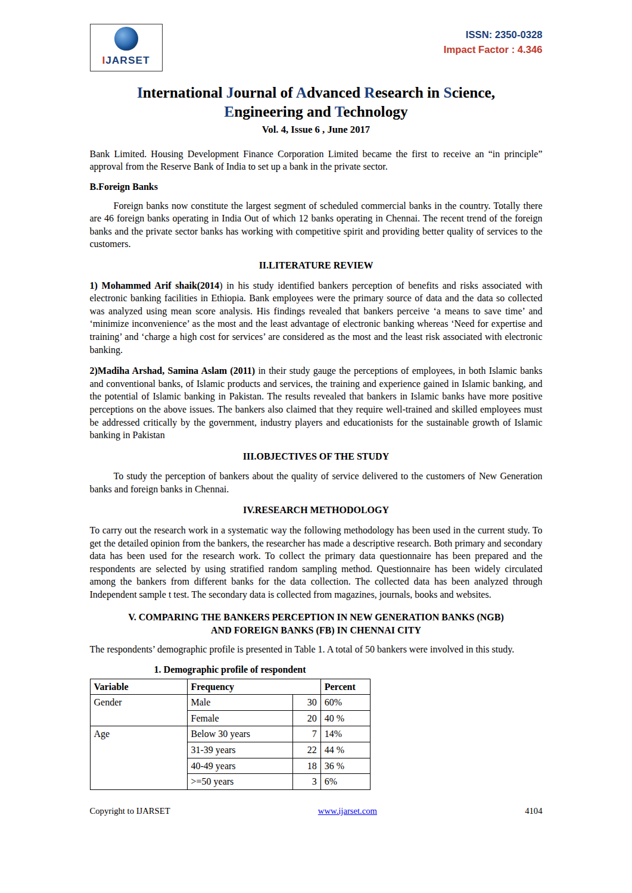IJARSET
ISSN: 2350-0328
Impact Factor : 4.346
International Journal of Advanced Research in Science,
Engineering and Technology
Vol. 4, Issue 6 , June 2017
Bank Limited. Housing Development Finance Corporation Limited became the first to receive an “in principle” approval from the Reserve Bank of India to set up a bank in the private sector.
B.Foreign Banks
Foreign banks now constitute the largest segment of scheduled commercial banks in the country. Totally there are 46 foreign banks operating in India Out of which 12 banks operating in Chennai. The recent trend of the foreign banks and the private sector banks has working with competitive spirit and providing better quality of services to the customers.
II.LITERATURE REVIEW
1) Mohammed Arif shaik(2014) in his study identified bankers perception of benefits and risks associated with electronic banking facilities in Ethiopia. Bank employees were the primary source of data and the data so collected was analyzed using mean score analysis. His findings revealed that bankers perceive ‘a means to save time’ and ‘minimize inconvenience’ as the most and the least advantage of electronic banking whereas ‘Need for expertise and training’ and ‘charge a high cost for services’ are considered as the most and the least risk associated with electronic banking.
2)Madiha Arshad, Samina Aslam (2011) in their study gauge the perceptions of employees, in both Islamic banks and conventional banks, of Islamic products and services, the training and experience gained in Islamic banking, and the potential of Islamic banking in Pakistan. The results revealed that bankers in Islamic banks have more positive perceptions on the above issues. The bankers also claimed that they require well-trained and skilled employees must be addressed critically by the government, industry players and educationists for the sustainable growth of Islamic banking in Pakistan
III.OBJECTIVES OF THE STUDY
To study the perception of bankers about the quality of service delivered to the customers of New Generation banks and foreign banks in Chennai.
IV.RESEARCH METHODOLOGY
To carry out the research work in a systematic way the following methodology has been used in the current study. To get the detailed opinion from the bankers, the researcher has made a descriptive research. Both primary and secondary data has been used for the research work. To collect the primary data questionnaire has been prepared and the respondents are selected by using stratified random sampling method. Questionnaire has been widely circulated among the bankers from different banks for the data collection. The collected data has been analyzed through Independent sample t test. The secondary data is collected from magazines, journals, books and websites.
V. COMPARING THE BANKERS PERCEPTION IN NEW GENERATION BANKS (NGB)
AND FOREIGN BANKS (FB) IN CHENNAI CITY
The respondents’ demographic profile is presented in Table 1. A total of 50 bankers were involved in this study.
1. Demographic profile of respondent
| Variable | Frequency | Percent |
| --- | --- | --- |
| Gender | Male | 30 | 60% |
| Female | 20 | 40 % |
| Age | Below 30 years | 7 | 14% |
| 31-39 years | 22 | 44 % |
| 40-49 years | 18 | 36 % |
| >=50 years | 3 | 6% |
Copyright to IJARSET www.ijarset.com 4104